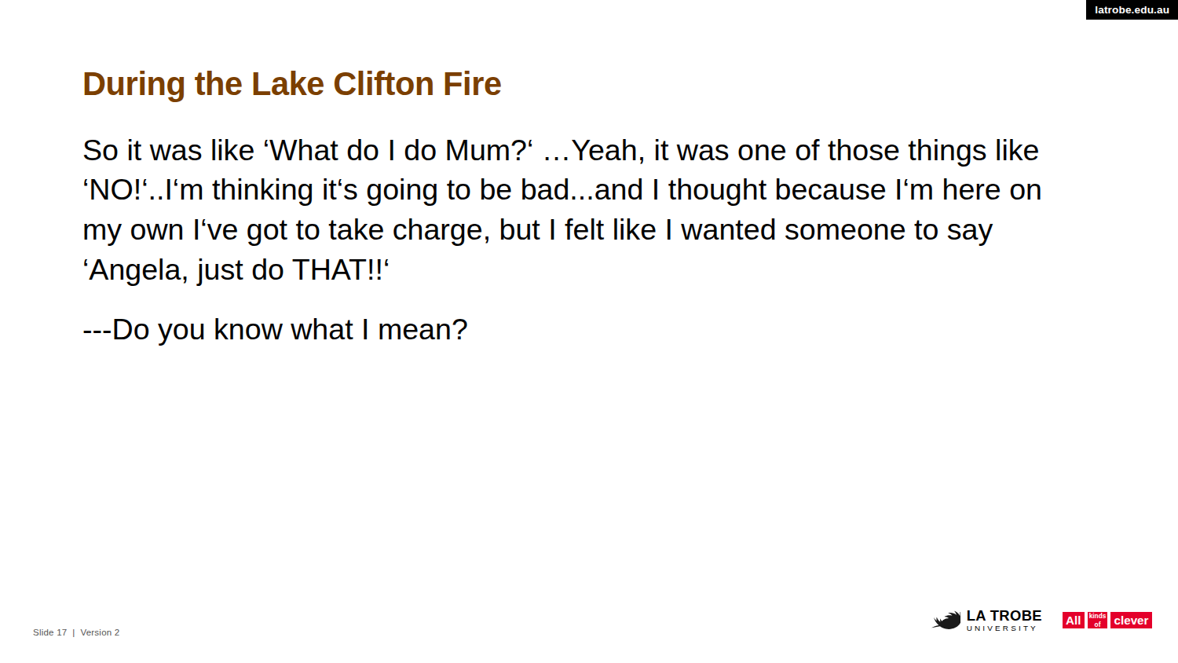latrobe.edu.au
During the Lake Clifton Fire
So it was like ‘What do I do Mum?‘ …Yeah, it was one of those things like ‘NO!‘..I‘m thinking it‘s going to be bad...and I thought because I‘m here on my own I‘ve got to take charge, but I felt like I wanted someone to say ‘Angela, just do THAT!!‘
---Do you know what I mean?
Slide 17 | Version 2
LA TROBE UNIVERSITY
All kinds of clever